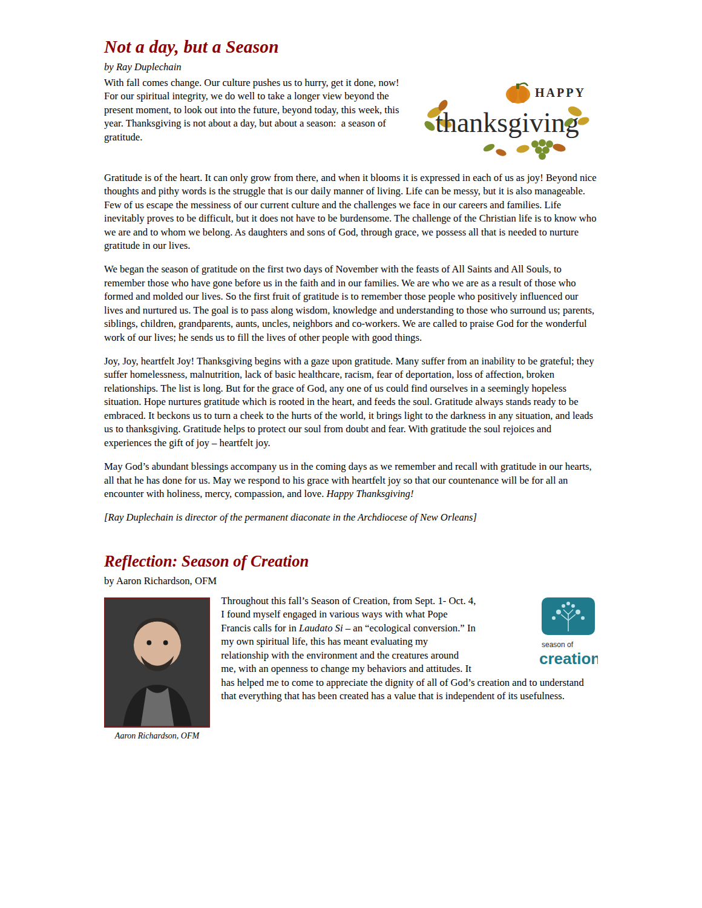Not a day, but a Season
by Ray Duplechain
HAPPY thanksgiving
With fall comes change. Our culture pushes us to hurry, get it done, now! For our spiritual integrity, we do well to take a longer view beyond the present moment, to look out into the future, beyond today, this week, this year. Thanksgiving is not about a day, but about a season: a season of gratitude.
Gratitude is of the heart. It can only grow from there, and when it blooms it is expressed in each of us as joy! Beyond nice thoughts and pithy words is the struggle that is our daily manner of living. Life can be messy, but it is also manageable. Few of us escape the messiness of our current culture and the challenges we face in our careers and families. Life inevitably proves to be difficult, but it does not have to be burdensome. The challenge of the Christian life is to know who we are and to whom we belong. As daughters and sons of God, through grace, we possess all that is needed to nurture gratitude in our lives.
We began the season of gratitude on the first two days of November with the feasts of All Saints and All Souls, to remember those who have gone before us in the faith and in our families. We are who we are as a result of those who formed and molded our lives. So the first fruit of gratitude is to remember those people who positively influenced our lives and nurtured us. The goal is to pass along wisdom, knowledge and understanding to those who surround us; parents, siblings, children, grandparents, aunts, uncles, neighbors and co-workers. We are called to praise God for the wonderful work of our lives; he sends us to fill the lives of other people with good things.
Joy, Joy, heartfelt Joy! Thanksgiving begins with a gaze upon gratitude. Many suffer from an inability to be grateful; they suffer homelessness, malnutrition, lack of basic healthcare, racism, fear of deportation, loss of affection, broken relationships. The list is long. But for the grace of God, any one of us could find ourselves in a seemingly hopeless situation. Hope nurtures gratitude which is rooted in the heart, and feeds the soul. Gratitude always stands ready to be embraced. It beckons us to turn a cheek to the hurts of the world, it brings light to the darkness in any situation, and leads us to thanksgiving. Gratitude helps to protect our soul from doubt and fear. With gratitude the soul rejoices and experiences the gift of joy – heartfelt joy.
May God’s abundant blessings accompany us in the coming days as we remember and recall with gratitude in our hearts, all that he has done for us. May we respond to his grace with heartfelt joy so that our countenance will be for all an encounter with holiness, mercy, compassion, and love. Happy Thanksgiving!
[Ray Duplechain is director of the permanent diaconate in the Archdiocese of New Orleans]
Reflection: Season of Creation
by Aaron Richardson, OFM
Aaron Richardson, OFM
season of creation
Throughout this fall’s Season of Creation, from Sept. 1- Oct. 4, I found myself engaged in various ways with what Pope Francis calls for in Laudato Si – an “ecological conversion.” In my own spiritual life, this has meant evaluating my relationship with the environment and the creatures around me, with an openness to change my behaviors and attitudes. It has helped me to come to appreciate the dignity of all of God’s creation and to understand that everything that has been created has a value that is independent of its usefulness.